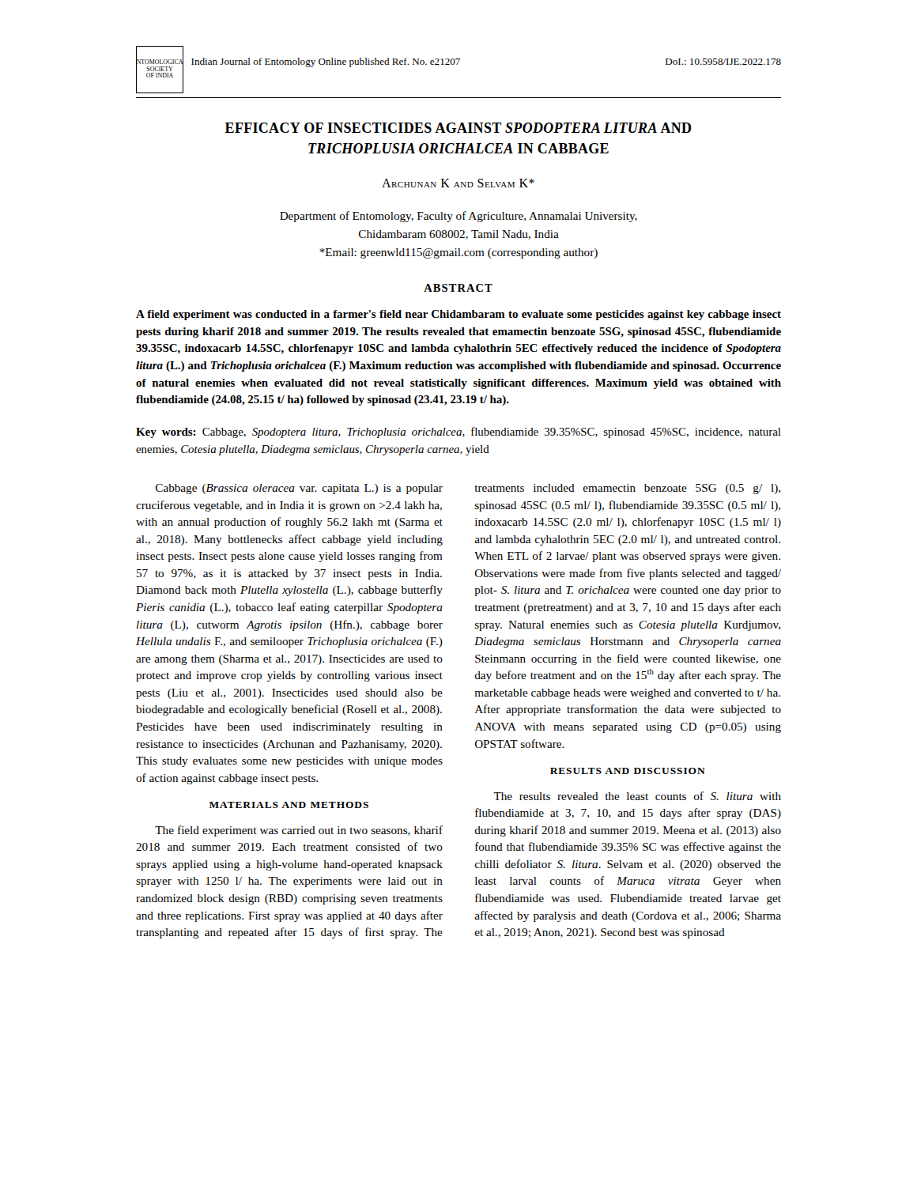ENTOMOLOGICAL
SOCIETY
OF INDIA
Indian Journal of Entomology Online published Ref. No. e21207
DoI.: 10.5958/IJE.2022.178
Efficacy of Insecticides Against Spodoptera litura and
Trichoplusia orichalcea in Cabbage
Archunan K and Selvam K*
Department of Entomology, Faculty of Agriculture, Annamalai University,
Chidambaram 608002, Tamil Nadu, India
*Email: greenwld115@gmail.com (corresponding author)
ABSTRACT
A field experiment was conducted in a farmer's field near Chidambaram to evaluate some pesticides against key cabbage insect pests during kharif 2018 and summer 2019. The results revealed that emamectin benzoate 5SG, spinosad 45SC, flubendiamide 39.35SC, indoxacarb 14.5SC, chlorfenapyr 10SC and lambda cyhalothrin 5EC effectively reduced the incidence of Spodoptera litura (L.) and Trichoplusia orichalcea (F.) Maximum reduction was accomplished with flubendiamide and spinosad. Occurrence of natural enemies when evaluated did not reveal statistically significant differences. Maximum yield was obtained with flubendiamide (24.08, 25.15 t/ ha) followed by spinosad (23.41, 23.19 t/ ha).
Key words: Cabbage, Spodoptera litura, Trichoplusia orichalcea, flubendiamide 39.35%SC, spinosad 45%SC, incidence, natural enemies, Cotesia plutella, Diadegma semiclaus, Chrysoperla carnea, yield
Cabbage (Brassica oleracea var. capitata L.) is a popular cruciferous vegetable, and in India it is grown on >2.4 lakh ha, with an annual production of roughly 56.2 lakh mt (Sarma et al., 2018). Many bottlenecks affect cabbage yield including insect pests. Insect pests alone cause yield losses ranging from 57 to 97%, as it is attacked by 37 insect pests in India. Diamond back moth Plutella xylostella (L.), cabbage butterfly Pieris canidia (L.), tobacco leaf eating caterpillar Spodoptera litura (L), cutworm Agrotis ipsilon (Hfn.), cabbage borer Hellula undalis F., and semilooper Trichoplusia orichalcea (F.) are among them (Sharma et al., 2017). Insecticides are used to protect and improve crop yields by controlling various insect pests (Liu et al., 2001). Insecticides used should also be biodegradable and ecologically beneficial (Rosell et al., 2008). Pesticides have been used indiscriminately resulting in resistance to insecticides (Archunan and Pazhanisamy, 2020). This study evaluates some new pesticides with unique modes of action against cabbage insect pests.
MATERIALS AND METHODS
The field experiment was carried out in two seasons, kharif 2018 and summer 2019. Each treatment consisted of two sprays applied using a high-volume hand-operated knapsack sprayer with 1250 l/ ha. The experiments were laid out in randomized block design (RBD) comprising seven treatments and three replications. First spray was applied at 40 days after transplanting and repeated after 15 days of first spray. The treatments included emamectin benzoate 5SG (0.5 g/ l), spinosad 45SC (0.5 ml/ l), flubendiamide 39.35SC (0.5 ml/ l), indoxacarb 14.5SC (2.0 ml/ l), chlorfenapyr 10SC (1.5 ml/ l) and lambda cyhalothrin 5EC (2.0 ml/ l), and untreated control. When ETL of 2 larvae/ plant was observed sprays were given. Observations were made from five plants selected and tagged/ plot- S. litura and T. orichalcea were counted one day prior to treatment (pretreatment) and at 3, 7, 10 and 15 days after each spray. Natural enemies such as Cotesia plutella Kurdjumov, Diadegma semiclaus Horstmann and Chrysoperla carnea Steinmann occurring in the field were counted likewise, one day before treatment and on the 15th day after each spray. The marketable cabbage heads were weighed and converted to t/ ha. After appropriate transformation the data were subjected to ANOVA with means separated using CD (p=0.05) using OPSTAT software.
RESULTS AND DISCUSSION
The results revealed the least counts of S. litura with flubendiamide at 3, 7, 10, and 15 days after spray (DAS) during kharif 2018 and summer 2019. Meena et al. (2013) also found that flubendiamide 39.35% SC was effective against the chilli defoliator S. litura. Selvam et al. (2020) observed the least larval counts of Maruca vitrata Geyer when flubendiamide was used. Flubendiamide treated larvae get affected by paralysis and death (Cordova et al., 2006; Sharma et al., 2019; Anon, 2021). Second best was spinosad